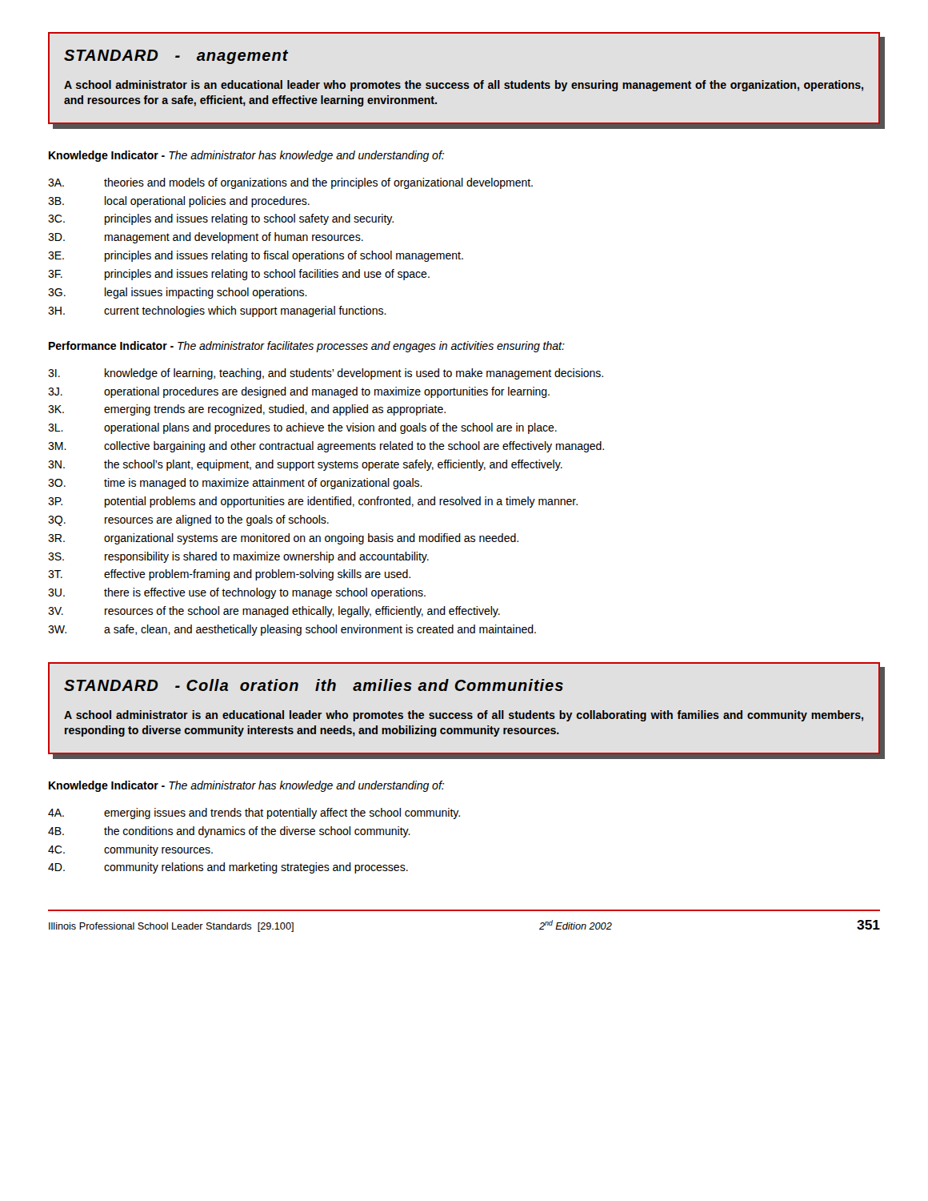STANDARD - anagement
A school administrator is an educational leader who promotes the success of all students by ensuring management of the organization, operations, and resources for a safe, efficient, and effective learning environment.
Knowledge Indicator - The administrator has knowledge and understanding of:
| 3A. | theories and models of organizations and the principles of organizational development. |
| 3B. | local operational policies and procedures. |
| 3C. | principles and issues relating to school safety and security. |
| 3D. | management and development of human resources. |
| 3E. | principles and issues relating to fiscal operations of school management. |
| 3F. | principles and issues relating to school facilities and use of space. |
| 3G. | legal issues impacting school operations. |
| 3H. | current technologies which support managerial functions. |
Performance Indicator - The administrator facilitates processes and engages in activities ensuring that:
| 3I. | knowledge of learning, teaching, and students’ development is used to make management decisions. |
| 3J. | operational procedures are designed and managed to maximize opportunities for learning. |
| 3K. | emerging trends are recognized, studied, and applied as appropriate. |
| 3L. | operational plans and procedures to achieve the vision and goals of the school are in place. |
| 3M. | collective bargaining and other contractual agreements related to the school are effectively managed. |
| 3N. | the school’s plant, equipment, and support systems operate safely, efficiently, and effectively. |
| 3O. | time is managed to maximize attainment of organizational goals. |
| 3P. | potential problems and opportunities are identified, confronted, and resolved in a timely manner. |
| 3Q. | resources are aligned to the goals of schools. |
| 3R. | organizational systems are monitored on an ongoing basis and modified as needed. |
| 3S. | responsibility is shared to maximize ownership and accountability. |
| 3T. | effective problem-framing and problem-solving skills are used. |
| 3U. | there is effective use of technology to manage school operations. |
| 3V. | resources of the school are managed ethically, legally, efficiently, and effectively. |
| 3W. | a safe, clean, and aesthetically pleasing school environment is created and maintained. |
STANDARD - Colla oration ith amilies and Communities
A school administrator is an educational leader who promotes the success of all students by collaborating with families and community members, responding to diverse community interests and needs, and mobilizing community resources.
Knowledge Indicator - The administrator has knowledge and understanding of:
| 4A. | emerging issues and trends that potentially affect the school community. |
| 4B. | the conditions and dynamics of the diverse school community. |
| 4C. | community resources. |
| 4D. | community relations and marketing strategies and processes. |
Illinois Professional School Leader Standards [29.100] 2nd Edition 2002 351